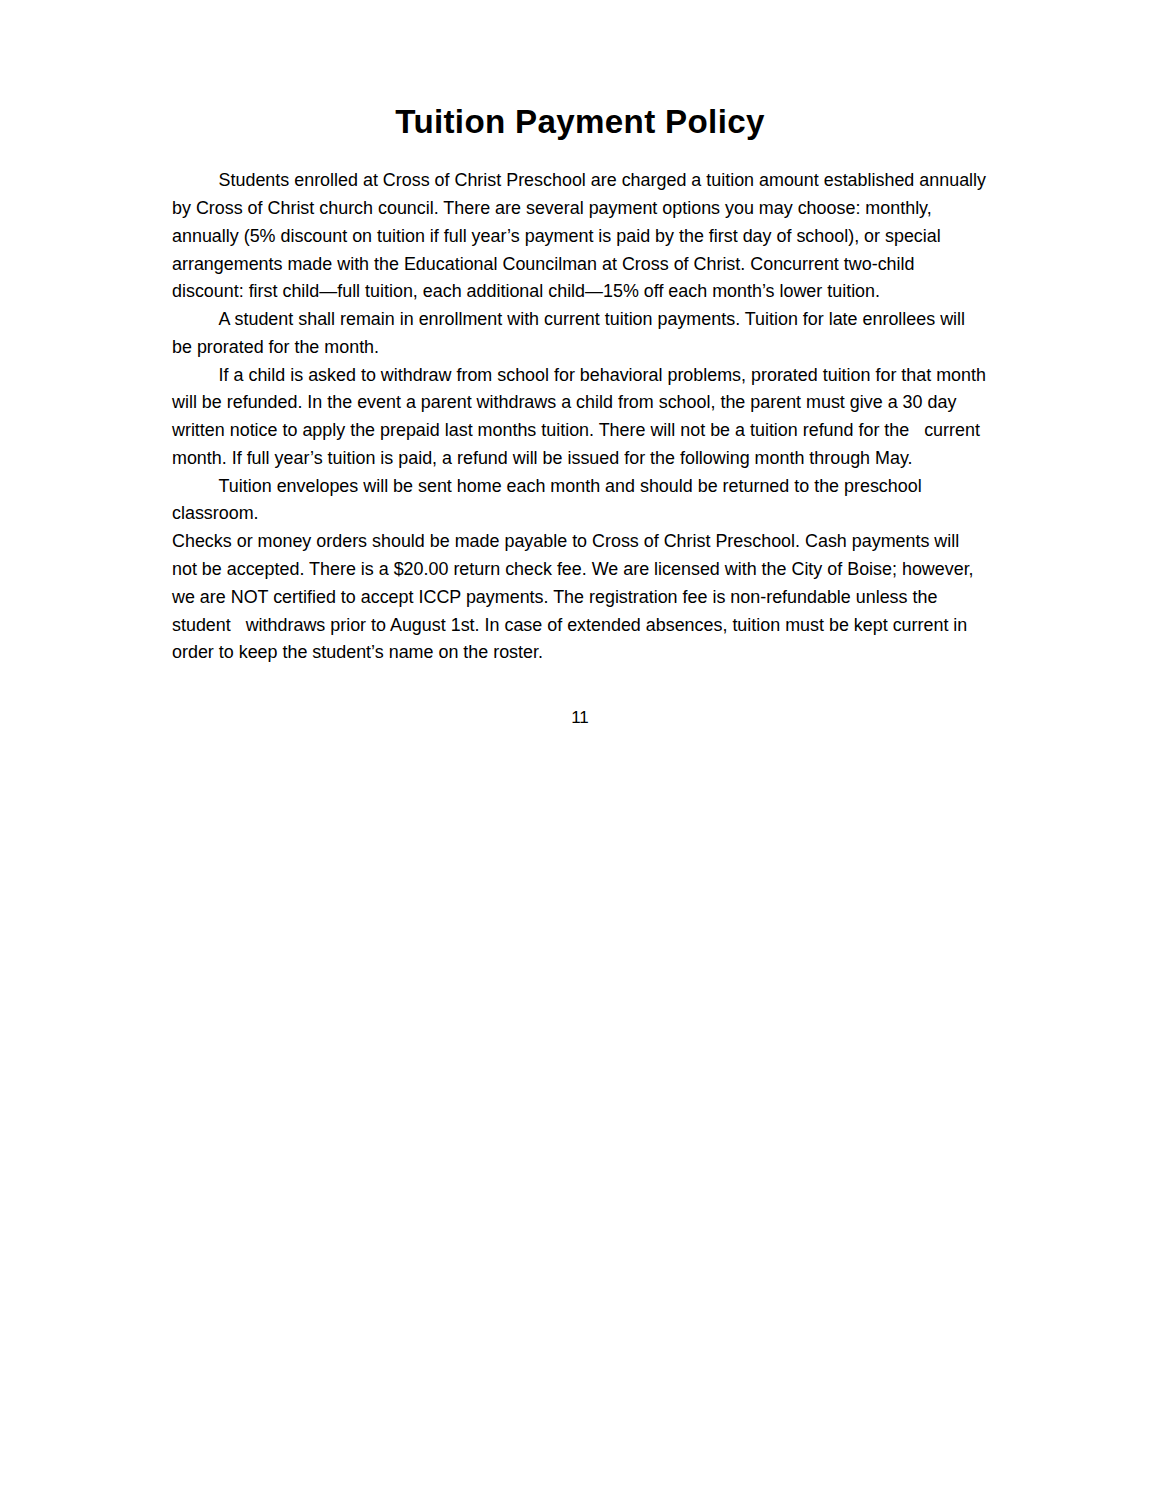Tuition Payment Policy
Students enrolled at Cross of Christ Preschool are charged a tuition amount established annually by Cross of Christ church council. There are several payment options you may choose: monthly, annually (5% discount on tuition if full year’s payment is paid by the first day of school), or special arrangements made with the Educational Councilman at Cross of Christ. Concurrent two-child discount: first child—full tuition, each additional child—15% off each month’s lower tuition.
A student shall remain in enrollment with current tuition payments. Tuition for late enrollees will be prorated for the month.
If a child is asked to withdraw from school for behavioral problems, prorated tuition for that month will be refunded. In the event a parent withdraws a child from school, the parent must give a 30 day written notice to apply the prepaid last months tuition. There will not be a tuition refund for the current month. If full year’s tuition is paid, a refund will be issued for the following month through May.
Tuition envelopes will be sent home each month and should be returned to the preschool classroom.
Checks or money orders should be made payable to Cross of Christ Preschool. Cash payments will not be accepted. There is a $20.00 return check fee. We are licensed with the City of Boise; however, we are NOT certified to accept ICCP payments. The registration fee is non-refundable unless the student withdraws prior to August 1st. In case of extended absences, tuition must be kept current in order to keep the student’s name on the roster.
11